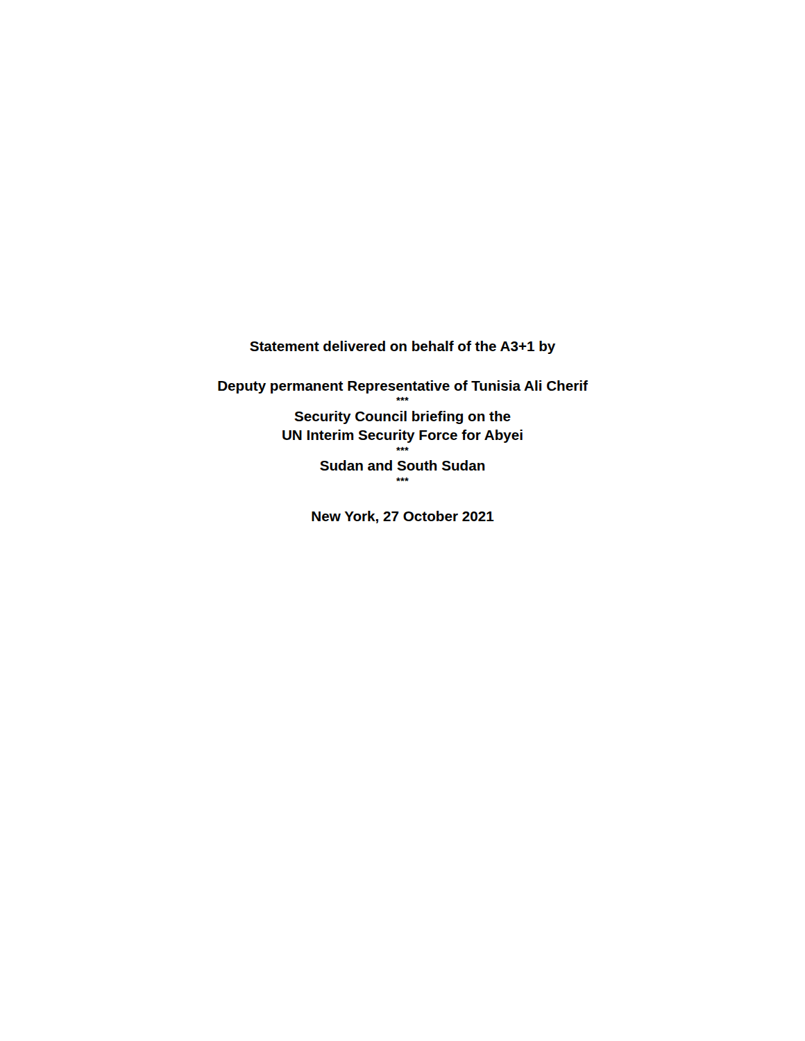Statement delivered on behalf of the A3+1 by
Deputy permanent Representative of Tunisia Ali Cherif
***
Security Council briefing on the
UN Interim Security Force for Abyei
***
Sudan and South Sudan
***
New York, 27 October 2021